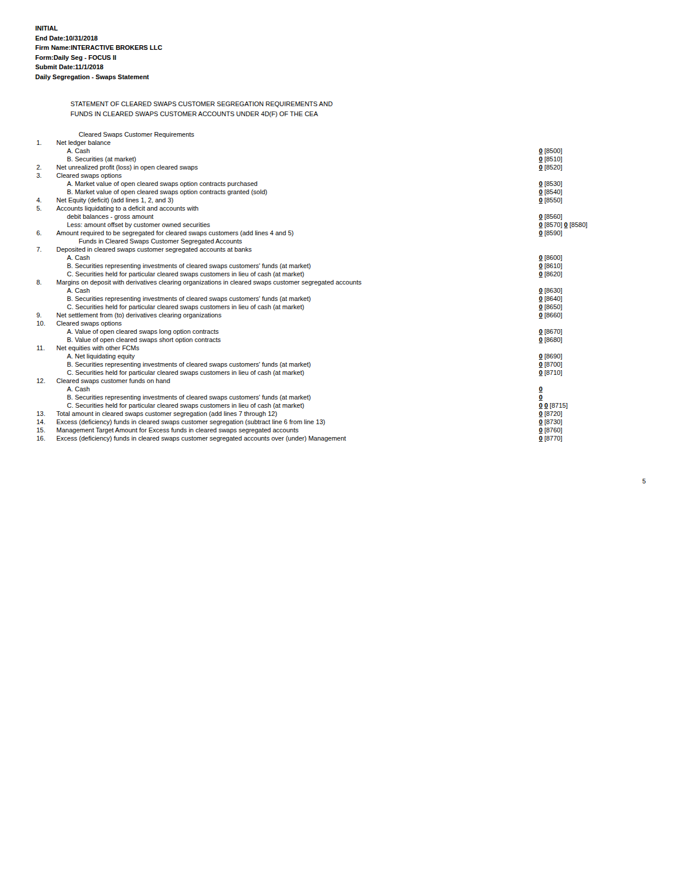INITIAL
End Date:10/31/2018
Firm Name:INTERACTIVE BROKERS LLC
Form:Daily Seg - FOCUS II
Submit Date:11/1/2018
Daily Segregation - Swaps Statement
STATEMENT OF CLEARED SWAPS CUSTOMER SEGREGATION REQUIREMENTS AND
FUNDS IN CLEARED SWAPS CUSTOMER ACCOUNTS UNDER 4D(F) OF THE CEA
| | Cleared Swaps Customer Requirements | |
| 1. | Net ledger balance | |
| | A. Cash | 0 [8500] |
| | B. Securities (at market) | 0 [8510] |
| 2. | Net unrealized profit (loss) in open cleared swaps | 0 [8520] |
| 3. | Cleared swaps options | |
| | A. Market value of open cleared swaps option contracts purchased | 0 [8530] |
| | B. Market value of open cleared swaps option contracts granted (sold) | 0 [8540] |
| 4. | Net Equity (deficit) (add lines 1, 2, and 3) | 0 [8550] |
| 5. | Accounts liquidating to a deficit and accounts with | |
| | debit balances - gross amount | 0 [8560] |
| | Less: amount offset by customer owned securities | 0 [8570] 0 [8580] |
| 6. | Amount required to be segregated for cleared swaps customers (add lines 4 and 5) | 0 [8590] |
| | Funds in Cleared Swaps Customer Segregated Accounts | |
| 7. | Deposited in cleared swaps customer segregated accounts at banks | |
| | A. Cash | 0 [8600] |
| | B. Securities representing investments of cleared swaps customers' funds (at market) | 0 [8610] |
| | C. Securities held for particular cleared swaps customers in lieu of cash (at market) | 0 [8620] |
| 8. | Margins on deposit with derivatives clearing organizations in cleared swaps customer segregated accounts | |
| | A. Cash | 0 [8630] |
| | B. Securities representing investments of cleared swaps customers' funds (at market) | 0 [8640] |
| | C. Securities held for particular cleared swaps customers in lieu of cash (at market) | 0 [8650] |
| 9. | Net settlement from (to) derivatives clearing organizations | 0 [8660] |
| 10. | Cleared swaps options | |
| | A. Value of open cleared swaps long option contracts | 0 [8670] |
| | B. Value of open cleared swaps short option contracts | 0 [8680] |
| 11. | Net equities with other FCMs | |
| | A. Net liquidating equity | 0 [8690] |
| | B. Securities representing investments of cleared swaps customers' funds (at market) | 0 [8700] |
| | C. Securities held for particular cleared swaps customers in lieu of cash (at market) | 0 [8710] |
| 12. | Cleared swaps customer funds on hand | |
| | A. Cash | 0 |
| | B. Securities representing investments of cleared swaps customers' funds (at market) | 0 |
| | C. Securities held for particular cleared swaps customers in lieu of cash (at market) | 0 0 [8715] |
| 13. | Total amount in cleared swaps customer segregation (add lines 7 through 12) | 0 [8720] |
| 14. | Excess (deficiency) funds in cleared swaps customer segregation (subtract line 6 from line 13) | 0 [8730] |
| 15. | Management Target Amount for Excess funds in cleared swaps segregated accounts | 0 [8760] |
| 16. | Excess (deficiency) funds in cleared swaps customer segregated accounts over (under) Management | 0 [8770] |
5